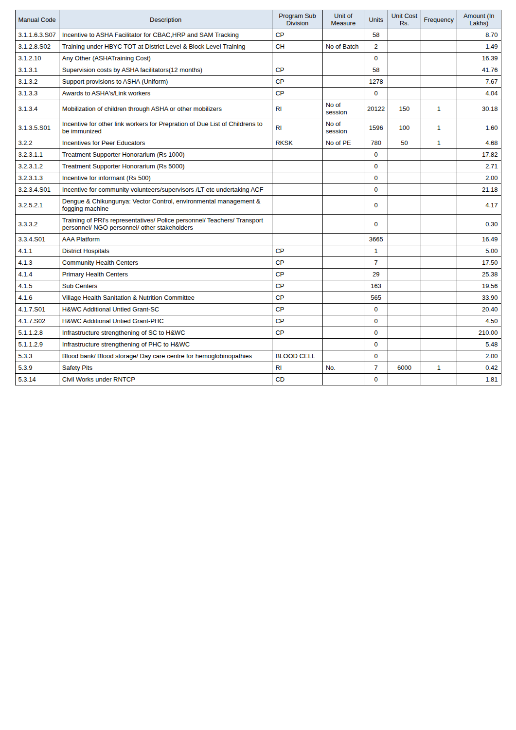Program sub-division budget details
| Manual Code | Description | Program Sub Division | Unit of Measure | Units | Unit Cost Rs. | Frequency | Amount (In Lakhs) |
| --- | --- | --- | --- | --- | --- | --- | --- |
| 3.1.1.6.3.S07 | Incentive to ASHA Facilitator for CBAC,HRP and SAM Tracking | CP | | 58 | | | 8.70 |
| 3.1.2.8.S02 | Training under HBYC TOT at District Level & Block Level Training | CH | No of Batch | 2 | | | 1.49 |
| 3.1.2.10 | Any Other (ASHATraining Cost) | | | 0 | | | 16.39 |
| 3.1.3.1 | Supervision costs by ASHA facilitators(12 months) | CP | | 58 | | | 41.76 |
| 3.1.3.2 | Support provisions to ASHA (Uniform) | CP | | 1278 | | | 7.67 |
| 3.1.3.3 | Awards to ASHA's/Link workers | CP | | 0 | | | 4.04 |
| 3.1.3.4 | Mobilization of children through ASHA or other mobilizers | RI | No of session | 20122 | 150 | 1 | 30.18 |
| 3.1.3.5.S01 | Incentive for other link workers for Prepration of Due List of Childrens to be immunized | RI | No of session | 1596 | 100 | 1 | 1.60 |
| 3.2.2 | Incentives for Peer Educators | RKSK | No of PE | 780 | 50 | 1 | 4.68 |
| 3.2.3.1.1 | Treatment Supporter Honorarium (Rs 1000) | | | 0 | | | 17.82 |
| 3.2.3.1.2 | Treatment Supporter Honorarium (Rs 5000) | | | 0 | | | 2.71 |
| 3.2.3.1.3 | Incentive for informant (Rs 500) | | | 0 | | | 2.00 |
| 3.2.3.4.S01 | Incentive for community volunteers/supervisors /LT etc undertaking ACF | | | 0 | | | 21.18 |
| 3.2.5.2.1 | Dengue & Chikungunya: Vector Control, environmental management & fogging machine | | | 0 | | | 4.17 |
| 3.3.3.2 | Training of PRI's representatives/ Police personnel/ Teachers/ Transport personnel/ NGO personnel/ other stakeholders | | | 0 | | | 0.30 |
| 3.3.4.S01 | AAA Platform | | | 3665 | | | 16.49 |
| 4.1.1 | District Hospitals | CP | | 1 | | | 5.00 |
| 4.1.3 | Community Health Centers | CP | | 7 | | | 17.50 |
| 4.1.4 | Primary Health Centers | CP | | 29 | | | 25.38 |
| 4.1.5 | Sub Centers | CP | | 163 | | | 19.56 |
| 4.1.6 | Village Health Sanitation & Nutrition Committee | CP | | 565 | | | 33.90 |
| 4.1.7.S01 | H&WC Additional Untied Grant-SC | CP | | 0 | | | 20.40 |
| 4.1.7.S02 | H&WC Additional Untied Grant-PHC | CP | | 0 | | | 4.50 |
| 5.1.1.2.8 | Infrastructure strengthening of SC to H&WC | CP | | 0 | | | 210.00 |
| 5.1.1.2.9 | Infrastructure strengthening of PHC to H&WC | | | 0 | | | 5.48 |
| 5.3.3 | Blood bank/ Blood storage/ Day care centre for hemoglobinopathies | BLOOD CELL | | 0 | | | 2.00 |
| 5.3.9 | Safety Pits | RI | No. | 7 | 6000 | 1 | 0.42 |
| 5.3.14 | Civil Works under RNTCP | CD | | 0 | | | 1.81 |